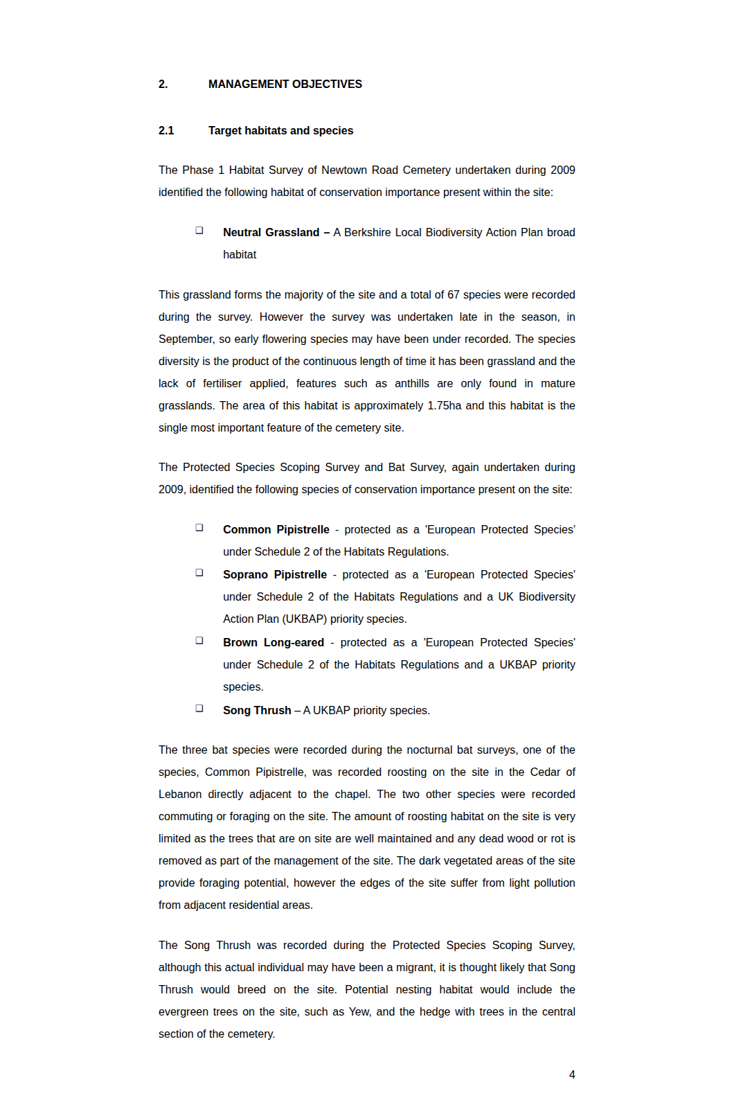2. MANAGEMENT OBJECTIVES
2.1 Target habitats and species
The Phase 1 Habitat Survey of Newtown Road Cemetery undertaken during 2009 identified the following habitat of conservation importance present within the site:
Neutral Grassland – A Berkshire Local Biodiversity Action Plan broad habitat
This grassland forms the majority of the site and a total of 67 species were recorded during the survey. However the survey was undertaken late in the season, in September, so early flowering species may have been under recorded. The species diversity is the product of the continuous length of time it has been grassland and the lack of fertiliser applied, features such as anthills are only found in mature grasslands. The area of this habitat is approximately 1.75ha and this habitat is the single most important feature of the cemetery site.
The Protected Species Scoping Survey and Bat Survey, again undertaken during 2009, identified the following species of conservation importance present on the site:
Common Pipistrelle - protected as a 'European Protected Species' under Schedule 2 of the Habitats Regulations.
Soprano Pipistrelle - protected as a 'European Protected Species' under Schedule 2 of the Habitats Regulations and a UK Biodiversity Action Plan (UKBAP) priority species.
Brown Long-eared - protected as a 'European Protected Species' under Schedule 2 of the Habitats Regulations and a UKBAP priority species.
Song Thrush – A UKBAP priority species.
The three bat species were recorded during the nocturnal bat surveys, one of the species, Common Pipistrelle, was recorded roosting on the site in the Cedar of Lebanon directly adjacent to the chapel. The two other species were recorded commuting or foraging on the site. The amount of roosting habitat on the site is very limited as the trees that are on site are well maintained and any dead wood or rot is removed as part of the management of the site. The dark vegetated areas of the site provide foraging potential, however the edges of the site suffer from light pollution from adjacent residential areas.
The Song Thrush was recorded during the Protected Species Scoping Survey, although this actual individual may have been a migrant, it is thought likely that Song Thrush would breed on the site. Potential nesting habitat would include the evergreen trees on the site, such as Yew, and the hedge with trees in the central section of the cemetery.
4